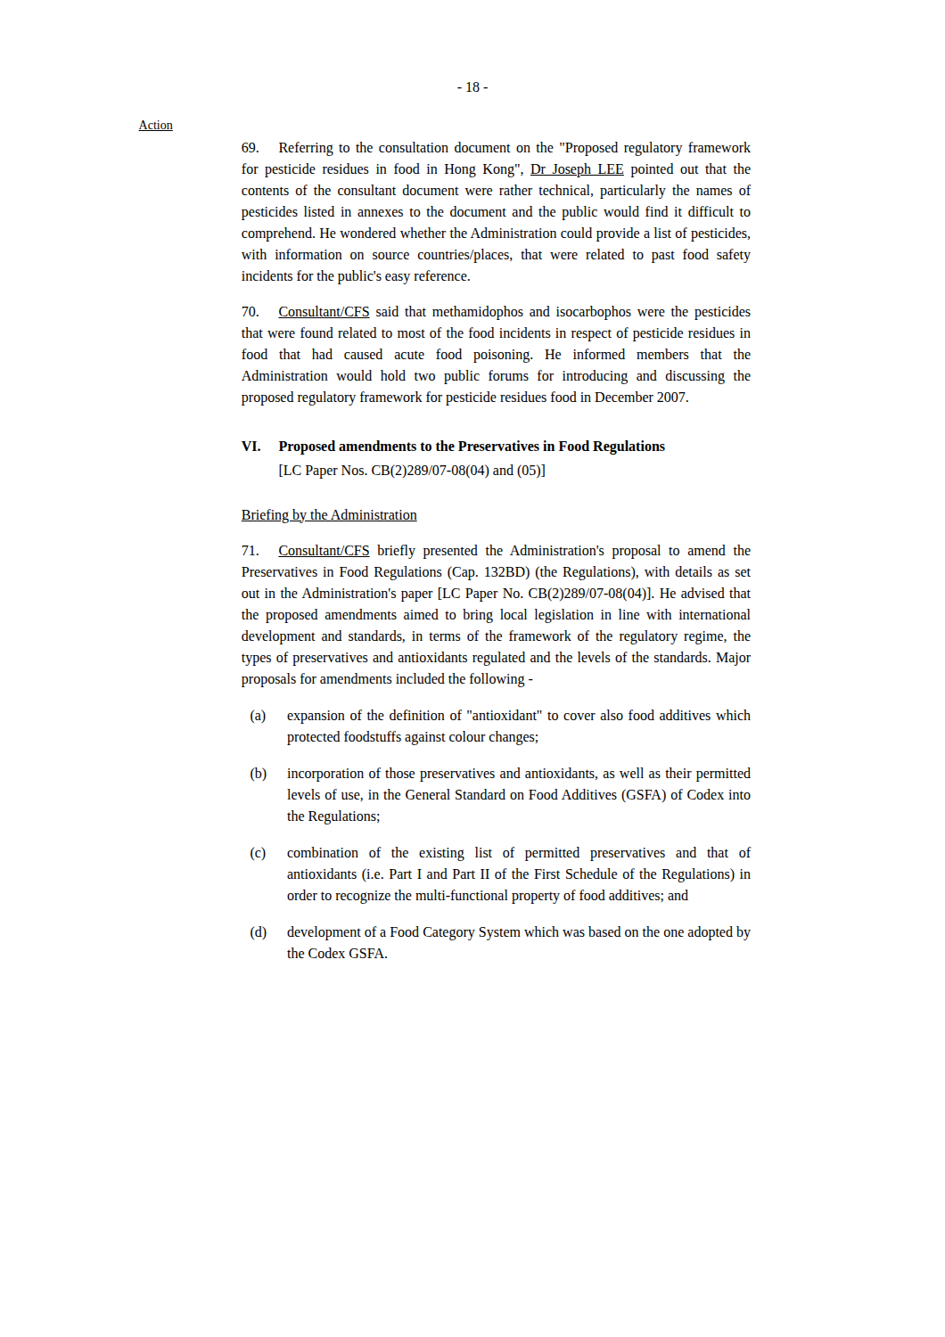- 18 -
Action
69. Referring to the consultation document on the "Proposed regulatory framework for pesticide residues in food in Hong Kong", Dr Joseph LEE pointed out that the contents of the consultant document were rather technical, particularly the names of pesticides listed in annexes to the document and the public would find it difficult to comprehend. He wondered whether the Administration could provide a list of pesticides, with information on source countries/places, that were related to past food safety incidents for the public's easy reference.
70. Consultant/CFS said that methamidophos and isocarbophos were the pesticides that were found related to most of the food incidents in respect of pesticide residues in food that had caused acute food poisoning. He informed members that the Administration would hold two public forums for introducing and discussing the proposed regulatory framework for pesticide residues food in December 2007.
VI. Proposed amendments to the Preservatives in Food Regulations
[LC Paper Nos. CB(2)289/07-08(04) and (05)]
Briefing by the Administration
71. Consultant/CFS briefly presented the Administration's proposal to amend the Preservatives in Food Regulations (Cap. 132BD) (the Regulations), with details as set out in the Administration's paper [LC Paper No. CB(2)289/07-08(04)]. He advised that the proposed amendments aimed to bring local legislation in line with international development and standards, in terms of the framework of the regulatory regime, the types of preservatives and antioxidants regulated and the levels of the standards. Major proposals for amendments included the following -
(a) expansion of the definition of "antioxidant" to cover also food additives which protected foodstuffs against colour changes;
(b) incorporation of those preservatives and antioxidants, as well as their permitted levels of use, in the General Standard on Food Additives (GSFA) of Codex into the Regulations;
(c) combination of the existing list of permitted preservatives and that of antioxidants (i.e. Part I and Part II of the First Schedule of the Regulations) in order to recognize the multi-functional property of food additives; and
(d) development of a Food Category System which was based on the one adopted by the Codex GSFA.